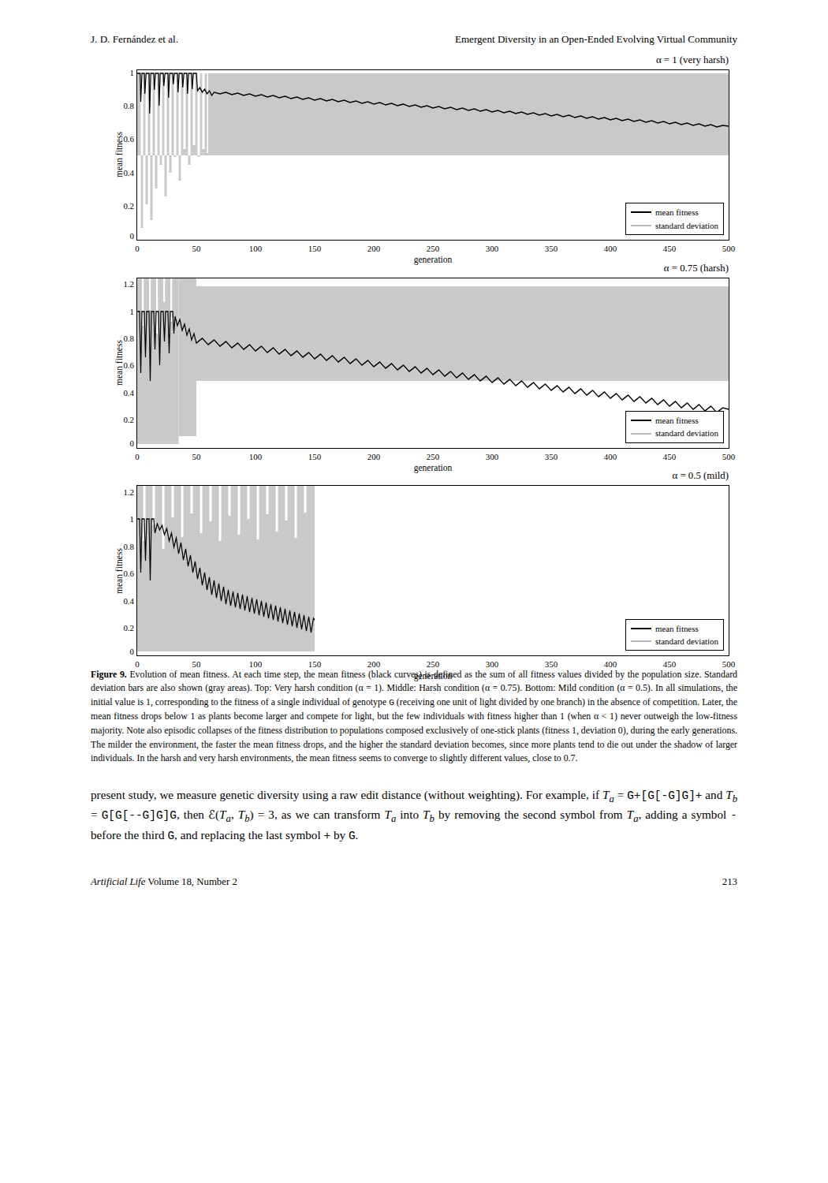J. D. Fernández et al. Emergent Diversity in an Open-Ended Evolving Virtual Community
α = 1 (very harsh) mean fitness
1 0.8 0.6 0.4 0.2 0
0 50 100 150 200 250 300 350 400 450 500
generation
mean fitness
standard deviation
α = 0.75 (harsh) mean fitness
1.2 1 0.8 0.6 0.4 0.2 0
0 50 100 150 200 250 300 350 400 450 500
generation
mean fitness
standard deviation
α = 0.5 (mild) mean fitness
1.2 1 0.8 0.6 0.4 0.2 0
0 50 100 150 200 250 300 350 400 450 500
generation
mean fitness
standard deviation
Figure 9. Evolution of mean fitness. At each time step, the mean fitness (black curves) is defined as the sum of all fitness values divided by the population size. Standard deviation bars are also shown (gray areas). Top: Very harsh condition (α = 1). Middle: Harsh condition (α = 0.75). Bottom: Mild condition (α = 0.5). In all simulations, the initial value is 1, corresponding to the fitness of a single individual of genotype G (receiving one unit of light divided by one branch) in the absence of competition. Later, the mean fitness drops below 1 as plants become larger and compete for light, but the few individuals with fitness higher than 1 (when α < 1) never outweigh the low-fitness majority. Note also episodic collapses of the fitness distribution to populations composed exclusively of one-stick plants (fitness 1, deviation 0), during the early generations. The milder the environment, the faster the mean fitness drops, and the higher the standard deviation becomes, since more plants tend to die out under the shadow of larger individuals. In the harsh and very harsh environments, the mean fitness seems to converge to slightly different values, close to 0.7.
present study, we measure genetic diversity using a raw edit distance (without weighting). For example, if Ta = G+[G[-G]G]+ and Tb = G[G[--G]G]G, then ℰ(Ta, Tb) = 3, as we can transform Ta into Tb by removing the second symbol from Ta, adding a symbol - before the third G, and replacing the last symbol + by G.
Artificial Life Volume 18, Number 2 213